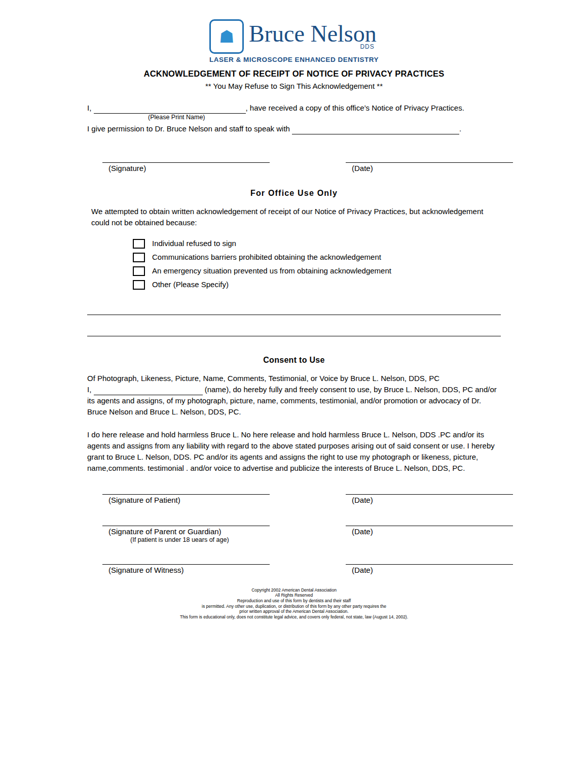☗
Bruce Nelson
DDS
LASER & MICROSCOPE ENHANCED DENTISTRY
ACKNOWLEDGEMENT OF RECEIPT OF NOTICE OF PRIVACY PRACTICES
** You May Refuse to Sign This Acknowledgement **
I, , have received a copy of this office’s Notice of Privacy Practices. (Please Print Name)
I give permission to Dr. Bruce Nelson and staff to speak with .
(Signature)
(Date)
For Office Use Only
We attempted to obtain written acknowledgement of receipt of our Notice of Privacy Practices, but acknowledgement could not be obtained because:
Individual refused to sign
Communications barriers prohibited obtaining the acknowledgement
An emergency situation prevented us from obtaining acknowledgement
Other (Please Specify)
Consent to Use
Of Photograph, Likeness, Picture, Name, Comments, Testimonial, or Voice by Bruce L. Nelson, DDS, PC
I, (name), do hereby fully and freely consent to use, by Bruce L. Nelson, DDS, PC and/or its agents and assigns, of my photograph, picture, name, comments, testimonial, and/or promotion or advocacy of Dr. Bruce Nelson and Bruce L. Nelson, DDS, PC.
I do here release and hold harmless Bruce L. No here release and hold harmless Bruce L. Nelson, DDS .PC and/or its agents and assigns from any liability with regard to the above stated purposes arising out of said consent or use. I hereby grant to Bruce L. Nelson, DDS. PC and/or its agents and assigns the right to use my photograph or likeness, picture, name,comments. testimonial . and/or voice to advertise and publicize the interests of Bruce L. Nelson, DDS, PC.
(Signature of Patient)
(Date)
(Signature of Parent or Guardian)
(If patient is under 18 uears of age)
(Date)
(Signature of Witness)
(Date)
Copyright 2002 American Dental Association
All Rights Reserved
Reproduction and use of this form by dentists and their staff
is permitted. Any other use, duplication, or distribution of this form by any other party requires the
prior written approval of the American Dental Association.
This form is educational only, does not constitute legal advice, and covers only federal, not state, law (August 14, 2002).